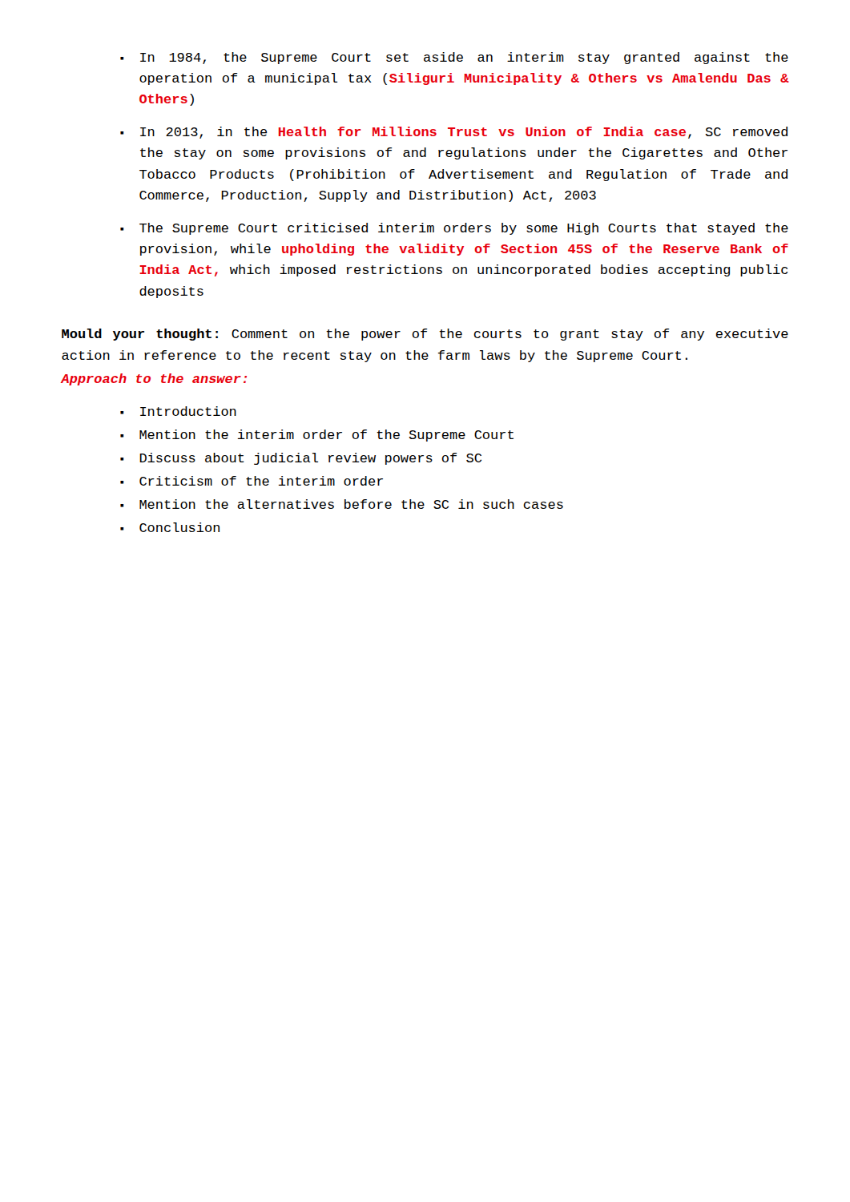In 1984, the Supreme Court set aside an interim stay granted against the operation of a municipal tax (Siliguri Municipality & Others vs Amalendu Das & Others)
In 2013, in the Health for Millions Trust vs Union of India case, SC removed the stay on some provisions of and regulations under the Cigarettes and Other Tobacco Products (Prohibition of Advertisement and Regulation of Trade and Commerce, Production, Supply and Distribution) Act, 2003
The Supreme Court criticised interim orders by some High Courts that stayed the provision, while upholding the validity of Section 45S of the Reserve Bank of India Act, which imposed restrictions on unincorporated bodies accepting public deposits
Mould your thought: Comment on the power of the courts to grant stay of any executive action in reference to the recent stay on the farm laws by the Supreme Court.
Approach to the answer:
Introduction
Mention the interim order of the Supreme Court
Discuss about judicial review powers of SC
Criticism of the interim order
Mention the alternatives before the SC in such cases
Conclusion